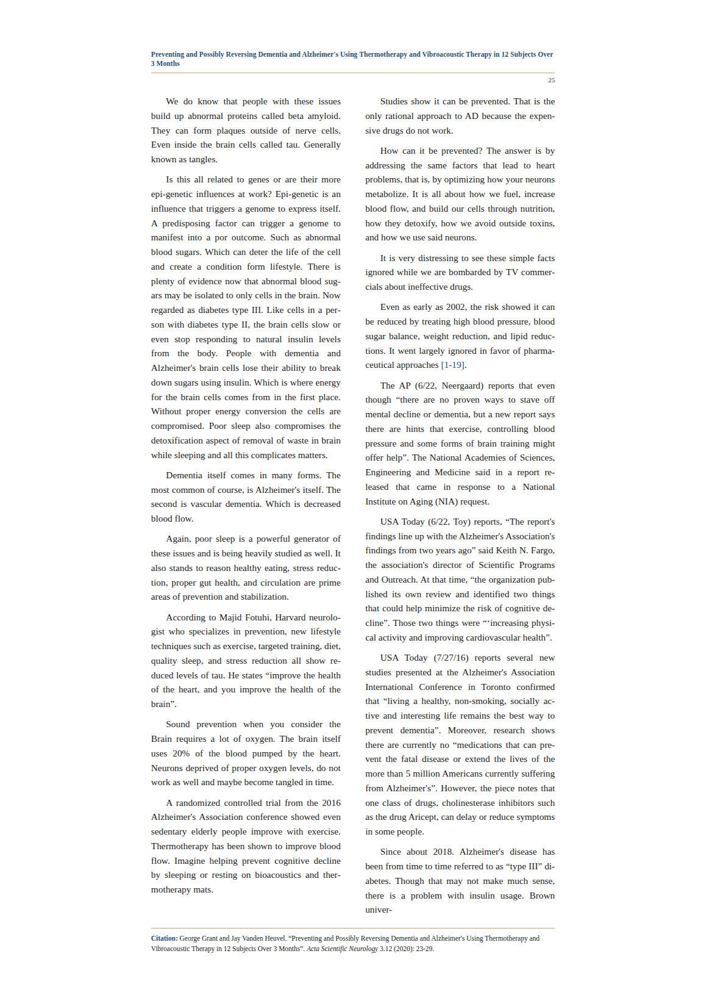Preventing and Possibly Reversing Dementia and Alzheimer's Using Thermotherapy and Vibroacoustic Therapy in 12 Subjects Over 3 Months
25
We do know that people with these issues build up abnormal proteins called beta amyloid. They can form plaques outside of nerve cells. Even inside the brain cells called tau. Generally known as tangles.
Is this all related to genes or are their more epi-genetic influences at work? Epi-genetic is an influence that triggers a genome to express itself. A predisposing factor can trigger a genome to manifest into a por outcome. Such as abnormal blood sugars. Which can deter the life of the cell and create a condition form lifestyle. There is plenty of evidence now that abnormal blood sugars may be isolated to only cells in the brain. Now regarded as diabetes type III. Like cells in a person with diabetes type II, the brain cells slow or even stop responding to natural insulin levels from the body. People with dementia and Alzheimer's brain cells lose their ability to break down sugars using insulin. Which is where energy for the brain cells comes from in the first place. Without proper energy conversion the cells are compromised. Poor sleep also compromises the detoxification aspect of removal of waste in brain while sleeping and all this complicates matters.
Dementia itself comes in many forms. The most common of course, is Alzheimer's itself. The second is vascular dementia. Which is decreased blood flow.
Again, poor sleep is a powerful generator of these issues and is being heavily studied as well. It also stands to reason healthy eating, stress reduction, proper gut health, and circulation are prime areas of prevention and stabilization.
According to Majid Fotuhi, Harvard neurologist who specializes in prevention, new lifestyle techniques such as exercise, targeted training, diet, quality sleep, and stress reduction all show reduced levels of tau. He states “improve the health of the heart, and you improve the health of the brain”.
Sound prevention when you consider the Brain requires a lot of oxygen. The brain itself uses 20% of the blood pumped by the heart. Neurons deprived of proper oxygen levels, do not work as well and maybe become tangled in time.
A randomized controlled trial from the 2016 Alzheimer's Association conference showed even sedentary elderly people improve with exercise. Thermotherapy has been shown to improve blood flow. Imagine helping prevent cognitive decline by sleeping or resting on bioacoustics and thermotherapy mats.
Studies show it can be prevented. That is the only rational approach to AD because the expensive drugs do not work.
How can it be prevented? The answer is by addressing the same factors that lead to heart problems, that is, by optimizing how your neurons metabolize. It is all about how we fuel, increase blood flow, and build our cells through nutrition, how they detoxify, how we avoid outside toxins, and how we use said neurons.
It is very distressing to see these simple facts ignored while we are bombarded by TV commercials about ineffective drugs.
Even as early as 2002, the risk showed it can be reduced by treating high blood pressure, blood sugar balance, weight reduction, and lipid reductions. It went largely ignored in favor of pharmaceutical approaches [1-19].
The AP (6/22, Neergaard) reports that even though “there are no proven ways to stave off mental decline or dementia, but a new report says there are hints that exercise, controlling blood pressure and some forms of brain training might offer help”. The National Academies of Sciences, Engineering and Medicine said in a report released that came in response to a National Institute on Aging (NIA) request.
USA Today (6/22, Toy) reports, “The report's findings line up with the Alzheimer's Association's findings from two years ago” said Keith N. Fargo, the association's director of Scientific Programs and Outreach. At that time, “the organization published its own review and identified two things that could help minimize the risk of cognitive decline”. Those two things were “‘increasing physical activity and improving cardiovascular health”.
USA Today (7/27/16) reports several new studies presented at the Alzheimer's Association International Conference in Toronto confirmed that “living a healthy, non-smoking, socially active and interesting life remains the best way to prevent dementia”. Moreover, research shows there are currently no “medications that can prevent the fatal disease or extend the lives of the more than 5 million Americans currently suffering from Alzheimer's”. However, the piece notes that one class of drugs, cholinesterase inhibitors such as the drug Aricept, can delay or reduce symptoms in some people.
Since about 2018. Alzheimer's disease has been from time to time referred to as “type III” diabetes. Though that may not make much sense, there is a problem with insulin usage. Brown univer-
Citation: George Grant and Jay Vanden Heuvel. “Preventing and Possibly Reversing Dementia and Alzheimer's Using Thermotherapy and Vibroacoustic Therapy in 12 Subjects Over 3 Months”. Acta Scientific Neurology 3.12 (2020): 23-29.